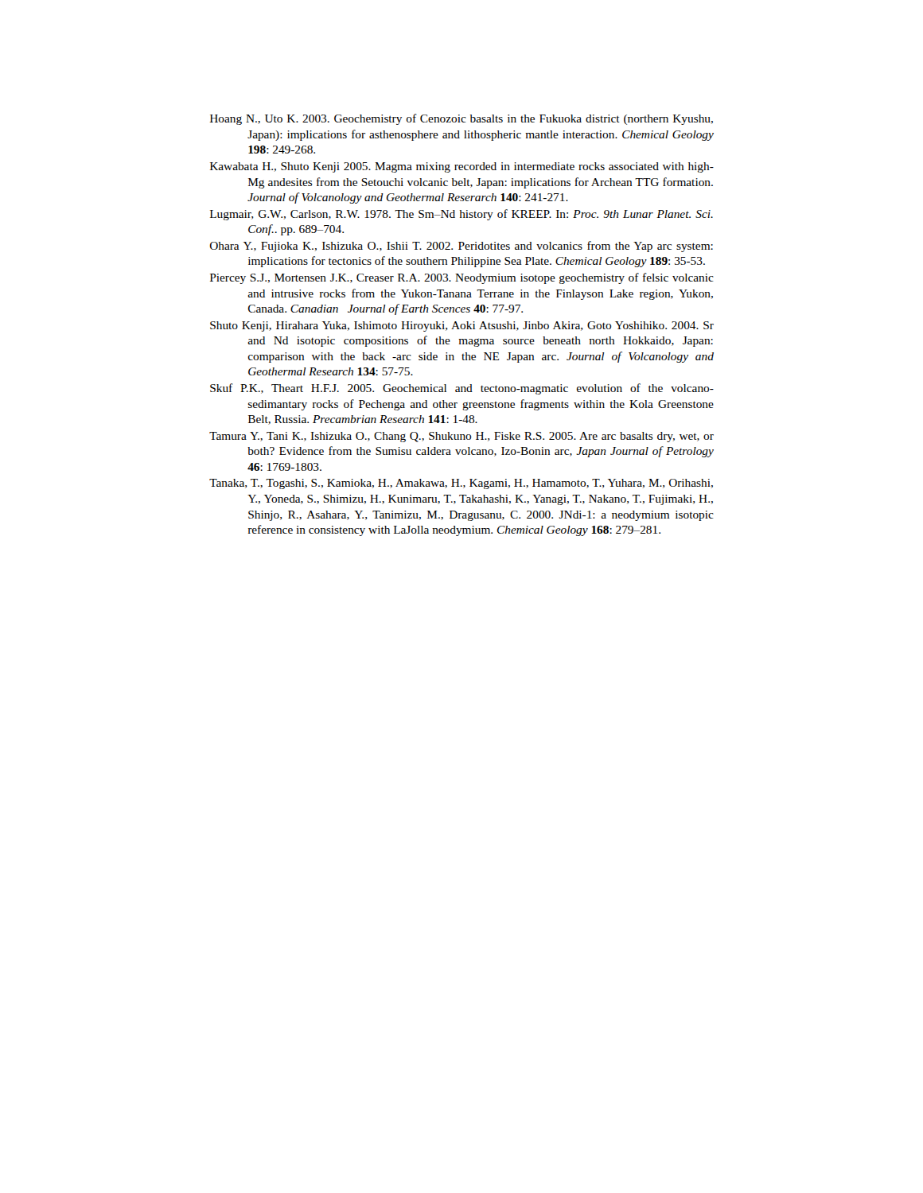Hoang N., Uto K. 2003. Geochemistry of Cenozoic basalts in the Fukuoka district (northern Kyushu, Japan): implications for asthenosphere and lithospheric mantle interaction. Chemical Geology 198: 249-268.
Kawabata H., Shuto Kenji 2005. Magma mixing recorded in intermediate rocks associated with high-Mg andesites from the Setouchi volcanic belt, Japan: implications for Archean TTG formation. Journal of Volcanology and Geothermal Reserarch 140: 241-271.
Lugmair, G.W., Carlson, R.W. 1978. The Sm–Nd history of KREEP. In: Proc. 9th Lunar Planet. Sci. Conf.. pp. 689–704.
Ohara Y., Fujioka K., Ishizuka O., Ishii T. 2002. Peridotites and volcanics from the Yap arc system: implications for tectonics of the southern Philippine Sea Plate. Chemical Geology 189: 35-53.
Piercey S.J., Mortensen J.K., Creaser R.A. 2003. Neodymium isotope geochemistry of felsic volcanic and intrusive rocks from the Yukon-Tanana Terrane in the Finlayson Lake region, Yukon, Canada. Canadian Journal of Earth Scences 40: 77-97.
Shuto Kenji, Hirahara Yuka, Ishimoto Hiroyuki, Aoki Atsushi, Jinbo Akira, Goto Yoshihiko. 2004. Sr and Nd isotopic compositions of the magma source beneath north Hokkaido, Japan: comparison with the back -arc side in the NE Japan arc. Journal of Volcanology and Geothermal Research 134: 57-75.
Skuf P.K., Theart H.F.J. 2005. Geochemical and tectono-magmatic evolution of the volcano-sedimantary rocks of Pechenga and other greenstone fragments within the Kola Greenstone Belt, Russia. Precambrian Research 141: 1-48.
Tamura Y., Tani K., Ishizuka O., Chang Q., Shukuno H., Fiske R.S. 2005. Are arc basalts dry, wet, or both? Evidence from the Sumisu caldera volcano, Izo-Bonin arc, Japan Journal of Petrology 46: 1769-1803.
Tanaka, T., Togashi, S., Kamioka, H., Amakawa, H., Kagami, H., Hamamoto, T., Yuhara, M., Orihashi, Y., Yoneda, S., Shimizu, H., Kunimaru, T., Takahashi, K., Yanagi, T., Nakano, T., Fujimaki, H., Shinjo, R., Asahara, Y., Tanimizu, M., Dragusanu, C. 2000. JNdi-1: a neodymium isotopic reference in consistency with LaJolla neodymium. Chemical Geology 168: 279–281.